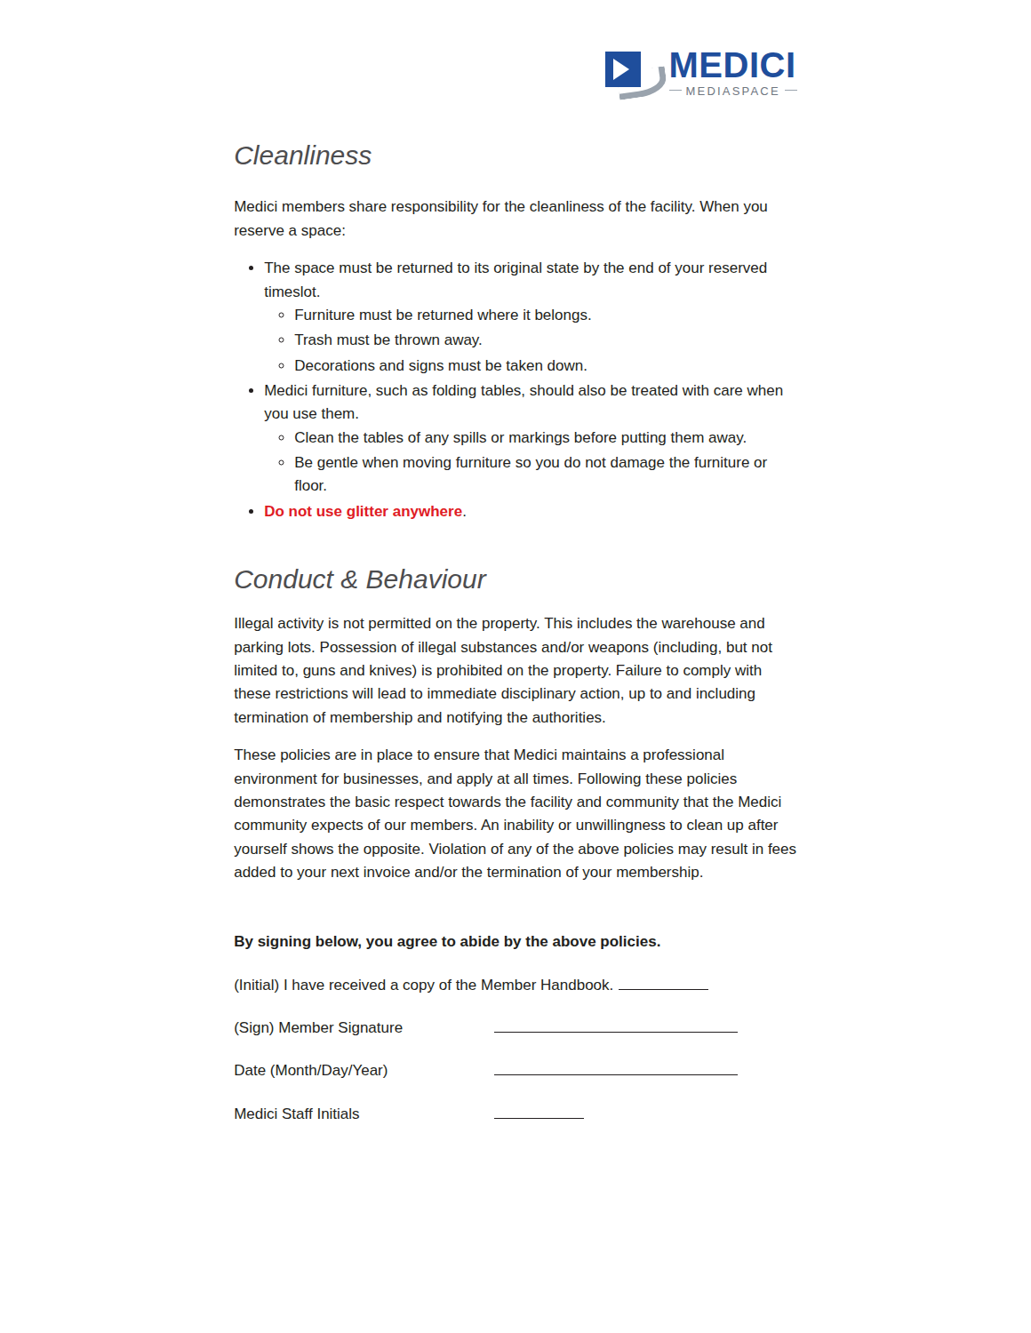MEDICI
MEDIASPACE
Cleanliness
Medici members share responsibility for the cleanliness of the facility. When you reserve a space:
The space must be returned to its original state by the end of your reserved timeslot.
Furniture must be returned where it belongs.
Trash must be thrown away.
Decorations and signs must be taken down.
Medici furniture, such as folding tables, should also be treated with care when you use them.
Clean the tables of any spills or markings before putting them away.
Be gentle when moving furniture so you do not damage the furniture or floor.
Do not use glitter anywhere.
Conduct & Behaviour
Illegal activity is not permitted on the property. This includes the warehouse and parking lots. Possession of illegal substances and/or weapons (including, but not limited to, guns and knives) is prohibited on the property. Failure to comply with these restrictions will lead to immediate disciplinary action, up to and including termination of membership and notifying the authorities.
These policies are in place to ensure that Medici maintains a professional environment for businesses, and apply at all times. Following these policies demonstrates the basic respect towards the facility and community that the Medici community expects of our members. An inability or unwillingness to clean up after yourself shows the opposite. Violation of any of the above policies may result in fees added to your next invoice and/or the termination of your membership.
By signing below, you agree to abide by the above policies.
| (Initial) I have received a copy of the Member Handbook. |
| (Sign) Member Signature | |
| Date (Month/Day/Year) | |
| Medici Staff Initials | |